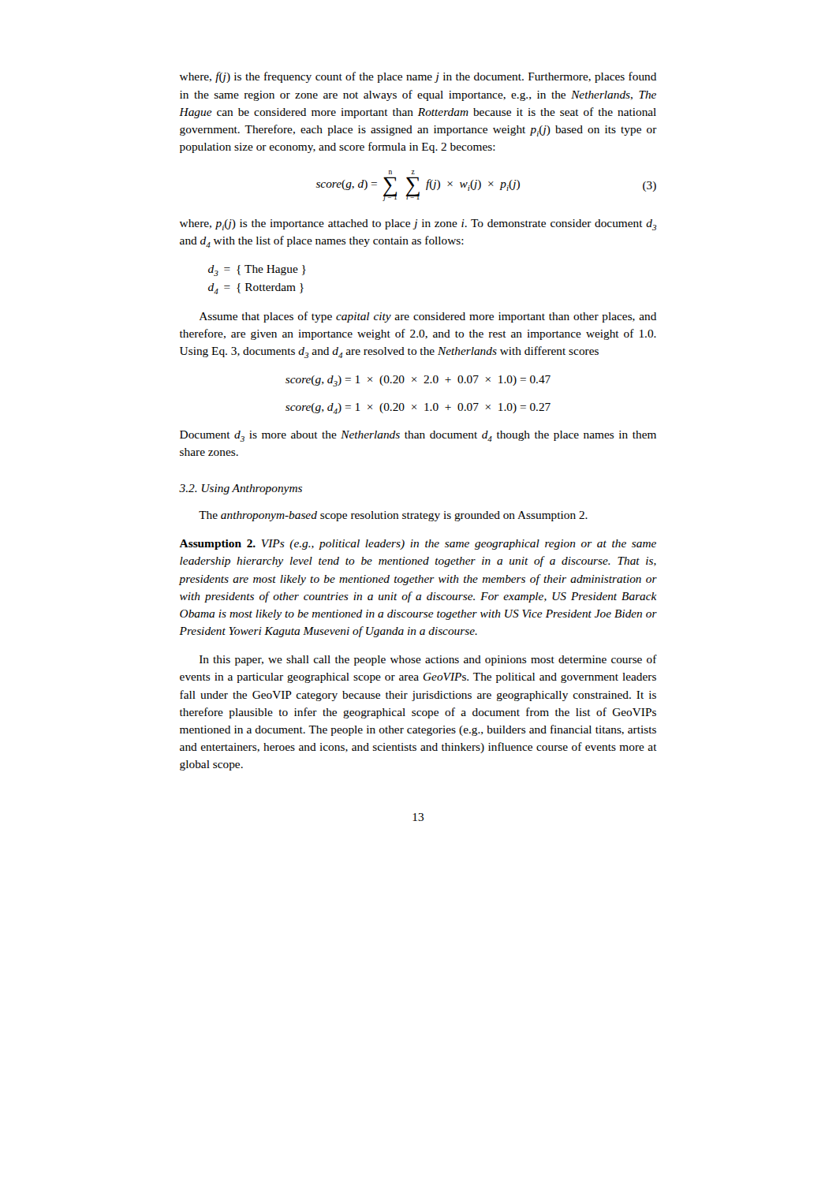where, f(j) is the frequency count of the place name j in the document. Furthermore, places found in the same region or zone are not always of equal importance, e.g., in the Netherlands, The Hague can be considered more important than Rotterdam because it is the seat of the national government. Therefore, each place is assigned an importance weight pi(j) based on its type or population size or economy, and score formula in Eq. 2 becomes:
score(g, d) = n∑j = 1 z∑i = 1 f(j) × wi(j) × pi(j) (3)
where, pi(j) is the importance attached to place j in zone i. To demonstrate consider document d3 and d4 with the list of place names they contain as follows:
| d 3 | = | { The Hague } |
| d 4 | = | { Rotterdam } |
Assume that places of type capital city are considered more important than other places, and therefore, are given an importance weight of 2.0, and to the rest an importance weight of 1.0. Using Eq. 3, documents d3 and d4 are resolved to the Netherlands with different scores
score(g, d3) = 1 × (0.20 × 2.0 + 0.07 × 1.0) = 0.47
score(g, d4) = 1 × (0.20 × 1.0 + 0.07 × 1.0) = 0.27
Document d3 is more about the Netherlands than document d4 though the place names in them share zones.
3.2. Using Anthroponyms
The anthroponym-based scope resolution strategy is grounded on Assumption 2.
Assumption 2. VIPs (e.g., political leaders) in the same geographical region or at the same leadership hierarchy level tend to be mentioned together in a unit of a discourse. That is, presidents are most likely to be mentioned together with the members of their administration or with presidents of other countries in a unit of a discourse. For example, US President Barack Obama is most likely to be mentioned in a discourse together with US Vice President Joe Biden or President Yoweri Kaguta Museveni of Uganda in a discourse.
In this paper, we shall call the people whose actions and opinions most determine course of events in a particular geographical scope or area GeoVIPs. The political and government leaders fall under the GeoVIP category because their jurisdictions are geographically constrained. It is therefore plausible to infer the geographical scope of a document from the list of GeoVIPs mentioned in a document. The people in other categories (e.g., builders and financial titans, artists and entertainers, heroes and icons, and scientists and thinkers) influence course of events more at global scope.
13